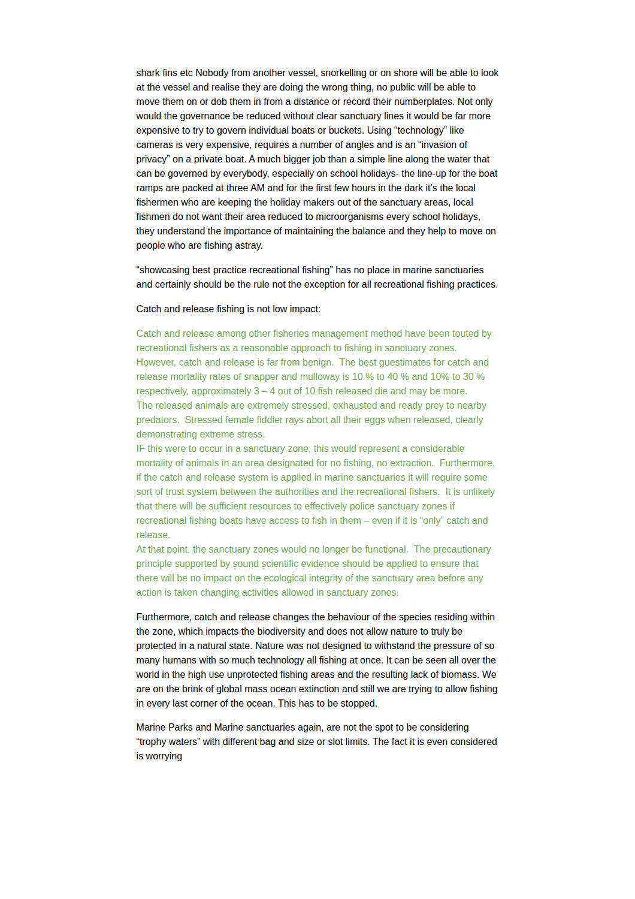shark fins etc Nobody from another vessel, snorkelling or on shore will be able to look at the vessel and realise they are doing the wrong thing, no public will be able to move them on or dob them in from a distance or record their numberplates. Not only would the governance be reduced without clear sanctuary lines it would be far more expensive to try to govern individual boats or buckets. Using “technology” like cameras is very expensive, requires a number of angles and is an “invasion of privacy” on a private boat. A much bigger job than a simple line along the water that can be governed by everybody, especially on school holidays- the line-up for the boat ramps are packed at three AM and for the first few hours in the dark it’s the local fishermen who are keeping the holiday makers out of the sanctuary areas, local fishmen do not want their area reduced to microorganisms every school holidays, they understand the importance of maintaining the balance and they help to move on people who are fishing astray.
“showcasing best practice recreational fishing” has no place in marine sanctuaries and certainly should be the rule not the exception for all recreational fishing practices.
Catch and release fishing is not low impact:
Catch and release among other fisheries management method have been touted by recreational fishers as a reasonable approach to fishing in sanctuary zones.
However, catch and release is far from benign. The best guestimates for catch and release mortality rates of snapper and mulloway is 10 % to 40 % and 10% to 30 % respectively, approximately 3 – 4 out of 10 fish released die and may be more.
The released animals are extremely stressed, exhausted and ready prey to nearby predators. Stressed female fiddler rays abort all their eggs when released, clearly demonstrating extreme stress.
IF this were to occur in a sanctuary zone, this would represent a considerable mortality of animals in an area designated for no fishing, no extraction. Furthermore, if the catch and release system is applied in marine sanctuaries it will require some sort of trust system between the authorities and the recreational fishers. It is unlikely that there will be sufficient resources to effectively police sanctuary zones if recreational fishing boats have access to fish in them – even if it is “only” catch and release.
At that point, the sanctuary zones would no longer be functional. The precautionary principle supported by sound scientific evidence should be applied to ensure that there will be no impact on the ecological integrity of the sanctuary area before any action is taken changing activities allowed in sanctuary zones.
Furthermore, catch and release changes the behaviour of the species residing within the zone, which impacts the biodiversity and does not allow nature to truly be protected in a natural state. Nature was not designed to withstand the pressure of so many humans with so much technology all fishing at once. It can be seen all over the world in the high use unprotected fishing areas and the resulting lack of biomass. We are on the brink of global mass ocean extinction and still we are trying to allow fishing in every last corner of the ocean. This has to be stopped.
Marine Parks and Marine sanctuaries again, are not the spot to be considering “trophy waters” with different bag and size or slot limits. The fact it is even considered is worrying